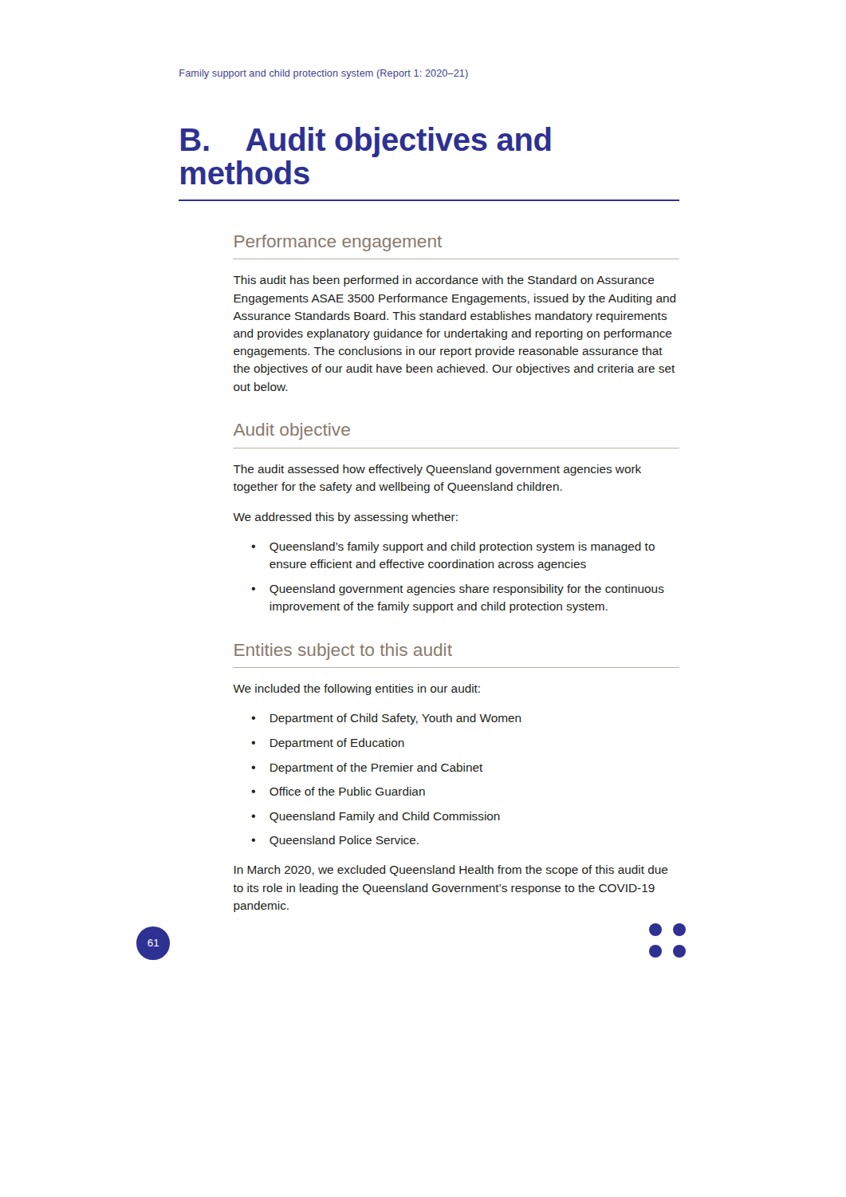Family support and child protection system (Report 1: 2020–21)
B. Audit objectives and methods
Performance engagement
This audit has been performed in accordance with the Standard on Assurance Engagements ASAE 3500 Performance Engagements, issued by the Auditing and Assurance Standards Board. This standard establishes mandatory requirements and provides explanatory guidance for undertaking and reporting on performance engagements. The conclusions in our report provide reasonable assurance that the objectives of our audit have been achieved. Our objectives and criteria are set out below.
Audit objective
The audit assessed how effectively Queensland government agencies work together for the safety and wellbeing of Queensland children.
We addressed this by assessing whether:
Queensland’s family support and child protection system is managed to ensure efficient and effective coordination across agencies
Queensland government agencies share responsibility for the continuous improvement of the family support and child protection system.
Entities subject to this audit
We included the following entities in our audit:
Department of Child Safety, Youth and Women
Department of Education
Department of the Premier and Cabinet
Office of the Public Guardian
Queensland Family and Child Commission
Queensland Police Service.
In March 2020, we excluded Queensland Health from the scope of this audit due to its role in leading the Queensland Government’s response to the COVID-19 pandemic.
61